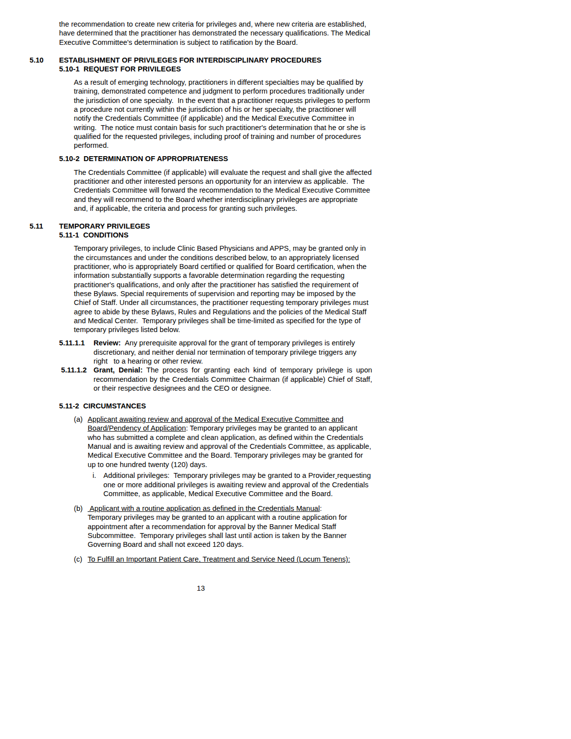the recommendation to create new criteria for privileges and, where new criteria are established, have determined that the practitioner has demonstrated the necessary qualifications. The Medical Executive Committee's determination is subject to ratification by the Board.
5.10
ESTABLISHMENT OF PRIVILEGES FOR INTERDISCIPLINARY PROCEDURES
5.10-1 REQUEST FOR PRIVILEGES
As a result of emerging technology, practitioners in different specialties may be qualified by training, demonstrated competence and judgment to perform procedures traditionally under the jurisdiction of one specialty. In the event that a practitioner requests privileges to perform a procedure not currently within the jurisdiction of his or her specialty, the practitioner will notify the Credentials Committee (if applicable) and the Medical Executive Committee in writing. The notice must contain basis for such practitioner's determination that he or she is qualified for the requested privileges, including proof of training and number of procedures performed.
5.10-2 DETERMINATION OF APPROPRIATENESS
The Credentials Committee (if applicable) will evaluate the request and shall give the affected practitioner and other interested persons an opportunity for an interview as applicable. The Credentials Committee will forward the recommendation to the Medical Executive Committee and they will recommend to the Board whether interdisciplinary privileges are appropriate and, if applicable, the criteria and process for granting such privileges.
5.11
TEMPORARY PRIVILEGES
5.11-1 CONDITIONS
Temporary privileges, to include Clinic Based Physicians and APPS, may be granted only in the circumstances and under the conditions described below, to an appropriately licensed practitioner, who is appropriately Board certified or qualified for Board certification, when the information substantially supports a favorable determination regarding the requesting practitioner's qualifications, and only after the practitioner has satisfied the requirement of these Bylaws. Special requirements of supervision and reporting may be imposed by the Chief of Staff. Under all circumstances, the practitioner requesting temporary privileges must agree to abide by these Bylaws, Rules and Regulations and the policies of the Medical Staff and Medical Center. Temporary privileges shall be time-limited as specified for the type of temporary privileges listed below.
5.11.1.1
Review: Any prerequisite approval for the grant of temporary privileges is entirely discretionary, and neither denial nor termination of temporary privilege triggers any right to a hearing or other review.
5.11.1.2
Grant, Denial: The process for granting each kind of temporary privilege is upon recommendation by the Credentials Committee Chairman (if applicable) Chief of Staff, or their respective designees and the CEO or designee.
5.11-2 CIRCUMSTANCES
(a)
Applicant awaiting review and approval of the Medical Executive Committee and Board/Pendency of Application: Temporary privileges may be granted to an applicant who has submitted a complete and clean application, as defined within the Credentials Manual and is awaiting review and approval of the Credentials Committee, as applicable, Medical Executive Committee and the Board. Temporary privileges may be granted for up to one hundred twenty (120) days.
i.
Additional privileges: Temporary privileges may be granted to a Provider requesting one or more additional privileges is awaiting review and approval of the Credentials Committee, as applicable, Medical Executive Committee and the Board.
(b)
Applicant with a routine application as defined in the Credentials Manual:
Temporary privileges may be granted to an applicant with a routine application for appointment after a recommendation for approval by the Banner Medical Staff Subcommittee. Temporary privileges shall last until action is taken by the Banner Governing Board and shall not exceed 120 days.
(c)
To Fulfill an Important Patient Care, Treatment and Service Need (Locum Tenens):
13